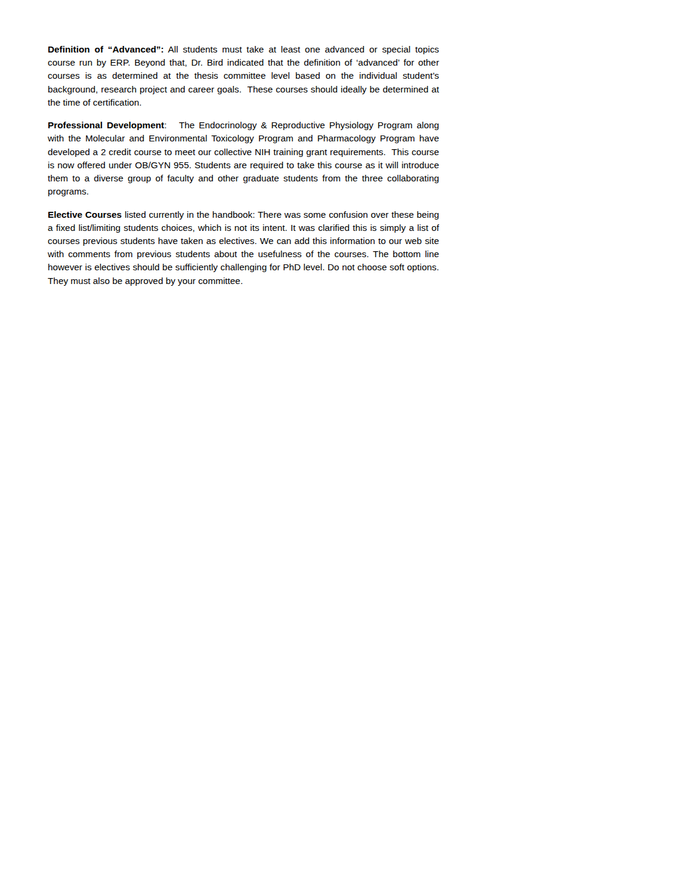Definition of “Advanced”: All students must take at least one advanced or special topics course run by ERP. Beyond that, Dr. Bird indicated that the definition of ‘advanced’ for other courses is as determined at the thesis committee level based on the individual student’s background, research project and career goals. These courses should ideally be determined at the time of certification.
Professional Development: The Endocrinology & Reproductive Physiology Program along with the Molecular and Environmental Toxicology Program and Pharmacology Program have developed a 2 credit course to meet our collective NIH training grant requirements. This course is now offered under OB/GYN 955. Students are required to take this course as it will introduce them to a diverse group of faculty and other graduate students from the three collaborating programs.
Elective Courses listed currently in the handbook: There was some confusion over these being a fixed list/limiting students choices, which is not its intent. It was clarified this is simply a list of courses previous students have taken as electives. We can add this information to our web site with comments from previous students about the usefulness of the courses. The bottom line however is electives should be sufficiently challenging for PhD level. Do not choose soft options. They must also be approved by your committee.